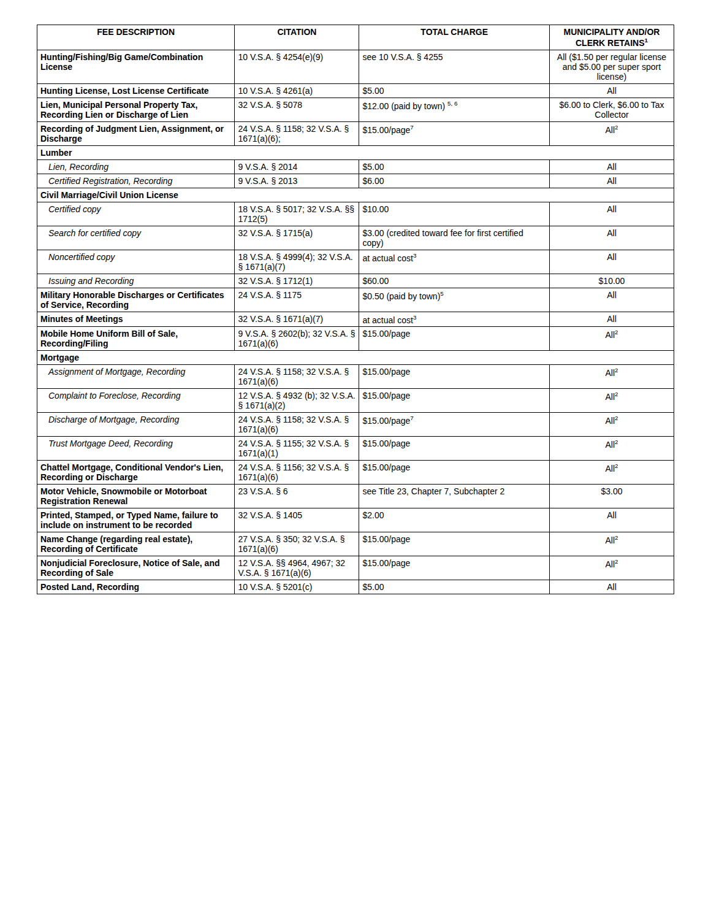| FEE DESCRIPTION | CITATION | TOTAL CHARGE | MUNICIPALITY AND/OR CLERK RETAINS 1 |
| --- | --- | --- | --- |
| Hunting/Fishing/Big Game/Combination License | 10 V.S.A. § 4254(e)(9) | see 10 V.S.A. § 4255 | All ($1.50 per regular license and $5.00 per super sport license) |
| Hunting License, Lost License Certificate | 10 V.S.A. § 4261(a) | $5.00 | All |
| Lien, Municipal Personal Property Tax, Recording Lien or Discharge of Lien | 32 V.S.A. § 5078 | $12.00 (paid by town) 5, 6 | $6.00 to Clerk, $6.00 to Tax Collector |
| Recording of Judgment Lien, Assignment, or Discharge | 24 V.S.A. § 1158; 32 V.S.A. § 1671(a)(6); | $15.00/page 7 | All 2 |
| Lumber |
| Lien, Recording | 9 V.S.A. § 2014 | $5.00 | All |
| Certified Registration, Recording | 9 V.S.A. § 2013 | $6.00 | All |
| Civil Marriage/Civil Union License |
| Certified copy | 18 V.S.A. § 5017; 32 V.S.A. §§ 1712(5) | $10.00 | All |
| Search for certified copy | 32 V.S.A. § 1715(a) | $3.00 (credited toward fee for first certified copy) | All |
| Noncertified copy | 18 V.S.A. § 4999(4); 32 V.S.A. § 1671(a)(7) | at actual cost 3 | All |
| Issuing and Recording | 32 V.S.A. § 1712(1) | $60.00 | $10.00 |
| Military Honorable Discharges or Certificates of Service, Recording | 24 V.S.A. § 1175 | $0.50 (paid by town) 5 | All |
| Minutes of Meetings | 32 V.S.A. § 1671(a)(7) | at actual cost 3 | All |
| Mobile Home Uniform Bill of Sale, Recording/Filing | 9 V.S.A. § 2602(b); 32 V.S.A. § 1671(a)(6) | $15.00/page | All 2 |
| Mortgage |
| Assignment of Mortgage, Recording | 24 V.S.A. § 1158; 32 V.S.A. § 1671(a)(6) | $15.00/page | All 2 |
| Complaint to Foreclose, Recording | 12 V.S.A. § 4932 (b); 32 V.S.A. § 1671(a)(2) | $15.00/page | All 2 |
| Discharge of Mortgage, Recording | 24 V.S.A. § 1158; 32 V.S.A. § 1671(a)(6) | $15.00/page 7 | All 2 |
| Trust Mortgage Deed, Recording | 24 V.S.A. § 1155; 32 V.S.A. § 1671(a)(1) | $15.00/page | All 2 |
| Chattel Mortgage, Conditional Vendor's Lien, Recording or Discharge | 24 V.S.A. § 1156; 32 V.S.A. § 1671(a)(6) | $15.00/page | All 2 |
| Motor Vehicle, Snowmobile or Motorboat Registration Renewal | 23 V.S.A. § 6 | see Title 23, Chapter 7, Subchapter 2 | $3.00 |
| Printed, Stamped, or Typed Name, failure to include on instrument to be recorded | 32 V.S.A. § 1405 | $2.00 | All |
| Name Change (regarding real estate), Recording of Certificate | 27 V.S.A. § 350; 32 V.S.A. § 1671(a)(6) | $15.00/page | All 2 |
| Nonjudicial Foreclosure, Notice of Sale, and Recording of Sale | 12 V.S.A. §§ 4964, 4967; 32 V.S.A. § 1671(a)(6) | $15.00/page | All 2 |
| Posted Land, Recording | 10 V.S.A. § 5201(c) | $5.00 | All |